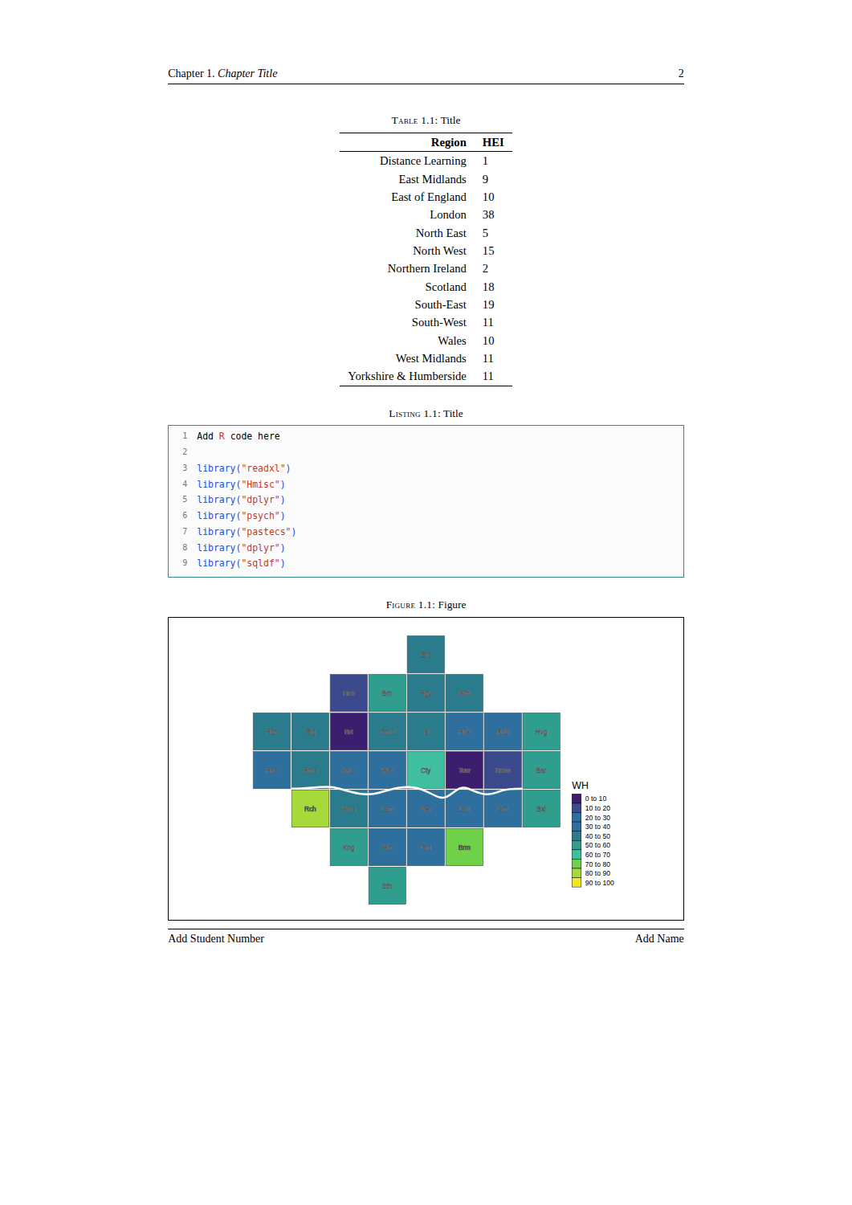Chapter 1. Chapter Title
2
Table 1.1: Title
| Region | HEI |
| --- | --- |
| Distance Learning | 1 |
| East Midlands | 9 |
| East of England | 10 |
| London | 38 |
| North East | 5 |
| North West | 15 |
| Northern Ireland | 2 |
| Scotland | 18 |
| South-East | 19 |
| South-West | 11 |
| Wales | 10 |
| West Midlands | 11 |
| Yorkshire & Humberside | 11 |
Listing 1.1: Title
| 1 | Add R code here |
| 2 | |
| 3 | library ( "readxl" ) |
| 4 | library ( "Hmisc" ) |
| 5 | library ( "dplyr" ) |
| 6 | library ( "psych" ) |
| 7 | library ( "pastecs" ) |
| 8 | library ( "dplyr" ) |
| 9 | library ( "sqldf" ) |
Figure 1.1: Figure
Enf Hrw Brn Hgy Wth Hdn Elg Brt Cmd Isl Hck Rdb Hvg Hns Hms Kns Wst Cty Tow Nwm Bar Rch Wns Lam Swr Lsh Grn Bxl Kng Mrt Crd Brm Stn WH 0 to 10 10 to 20 20 to 30 30 to 40 40 to 50 50 to 60 60 to 70 70 to 80 80 to 90 90 to 100
Add Student Number
Add Name